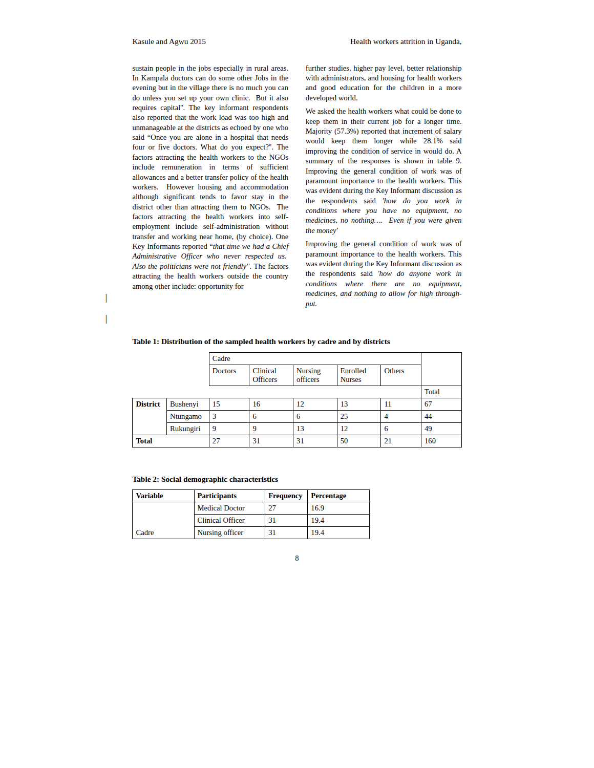|
|
Kasule and Agwu 2015
Health workers attrition in Uganda,
sustain people in the jobs especially in rural areas. In Kampala doctors can do some other Jobs in the evening but in the village there is no much you can do unless you set up your own clinic. But it also requires capital''. The key informant respondents also reported that the work load was too high and unmanageable at the districts as echoed by one who said “Once you are alone in a hospital that needs four or five doctors. What do you expect?''. The factors attracting the health workers to the NGOs include remuneration in terms of sufficient allowances and a better transfer policy of the health workers. However housing and accommodation although significant tends to favor stay in the district other than attracting them to NGOs. The factors attracting the health workers into self-employment include self-administration without transfer and working near home, (by choice). One Key Informants reported “that time we had a Chief Administrative Officer who never respected us. Also the politicians were not friendly''. The factors attracting the health workers outside the country among other include: opportunity for
further studies, higher pay level, better relationship with administrators, and housing for health workers and good education for the children in a more developed world.
We asked the health workers what could be done to keep them in their current job for a longer time. Majority (57.3%) reported that increment of salary would keep them longer while 28.1% said improving the condition of service in would do. A summary of the responses is shown in table 9. Improving the general condition of work was of paramount importance to the health workers. This was evident during the Key Informant discussion as the respondents said 'how do you work in conditions where you have no equipment, no medicines, no nothing…. Even if you were given the money'
Improving the general condition of work was of paramount importance to the health workers. This was evident during the Key Informant discussion as the respondents said 'how do anyone work in conditions where there are no equipment, medicines, and nothing to allow for high through-put.
Table 1: Distribution of the sampled health workers by cadre and by districts
| | | Cadre | |
| | | Doctors | Clinical Officers | Nursing officers | Enrolled Nurses | Others |
| | | | | | | | Total |
| District | Bushenyi | 15 | 16 | 12 | 13 | 11 | 67 |
| Ntungamo | 3 | 6 | 6 | 25 | 4 | 44 |
| Rukungiri | 9 | 9 | 13 | 12 | 6 | 49 |
| Total | 27 | 31 | 31 | 50 | 21 | 160 |
Table 2: Social demographic characteristics
| Variable | Participants | Frequency | Percentage |
| --- | --- | --- | --- |
| Cadre | Medical Doctor | 27 | 16.9 |
| Clinical Officer | 31 | 19.4 |
| Nursing officer | 31 | 19.4 |
8